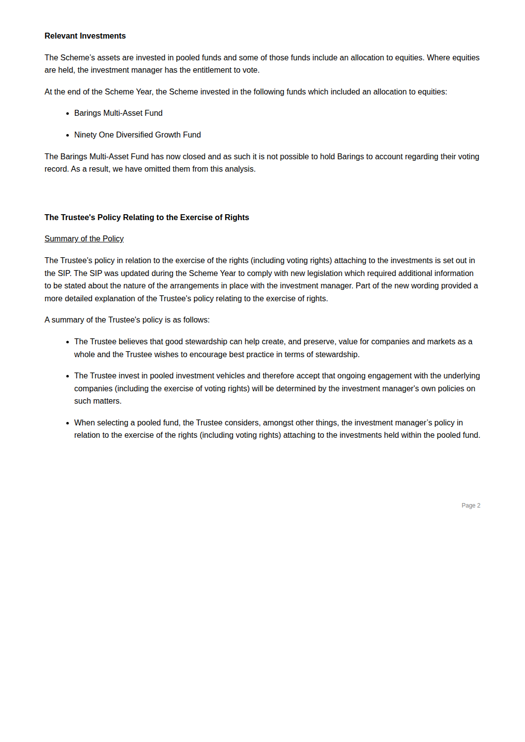Relevant Investments
The Scheme’s assets are invested in pooled funds and some of those funds include an allocation to equities. Where equities are held, the investment manager has the entitlement to vote.
At the end of the Scheme Year, the Scheme invested in the following funds which included an allocation to equities:
Barings Multi-Asset Fund
Ninety One Diversified Growth Fund
The Barings Multi-Asset Fund has now closed and as such it is not possible to hold Barings to account regarding their voting record. As a result, we have omitted them from this analysis.
The Trustee's Policy Relating to the Exercise of Rights
Summary of the Policy
The Trustee's policy in relation to the exercise of the rights (including voting rights) attaching to the investments is set out in the SIP. The SIP was updated during the Scheme Year to comply with new legislation which required additional information to be stated about the nature of the arrangements in place with the investment manager. Part of the new wording provided a more detailed explanation of the Trustee's policy relating to the exercise of rights.
A summary of the Trustee's policy is as follows:
The Trustee believes that good stewardship can help create, and preserve, value for companies and markets as a whole and the Trustee wishes to encourage best practice in terms of stewardship.
The Trustee invest in pooled investment vehicles and therefore accept that ongoing engagement with the underlying companies (including the exercise of voting rights) will be determined by the investment manager's own policies on such matters.
When selecting a pooled fund, the Trustee considers, amongst other things, the investment manager’s policy in relation to the exercise of the rights (including voting rights) attaching to the investments held within the pooled fund.
Page 2